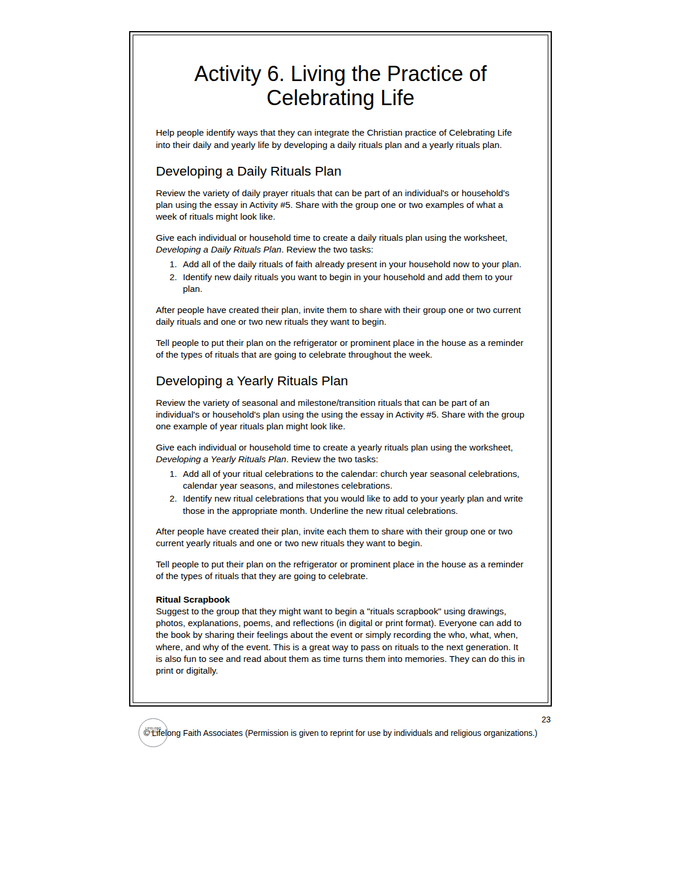Activity 6. Living the Practice of Celebrating Life
Help people identify ways that they can integrate the Christian practice of Celebrating Life into their daily and yearly life by developing a daily rituals plan and a yearly rituals plan.
Developing a Daily Rituals Plan
Review the variety of daily prayer rituals that can be part of an individual's or household's plan using the essay in Activity #5. Share with the group one or two examples of what a week of rituals might look like.
Give each individual or household time to create a daily rituals plan using the worksheet, Developing a Daily Rituals Plan. Review the two tasks:
Add all of the daily rituals of faith already present in your household now to your plan.
Identify new daily rituals you want to begin in your household and add them to your plan.
After people have created their plan, invite them to share with their group one or two current daily rituals and one or two new rituals they want to begin.
Tell people to put their plan on the refrigerator or prominent place in the house as a reminder of the types of rituals that are going to celebrate throughout the week.
Developing a Yearly Rituals Plan
Review the variety of seasonal and milestone/transition rituals that can be part of an individual's or household's plan using the using the essay in Activity #5. Share with the group one example of year rituals plan might look like.
Give each individual or household time to create a yearly rituals plan using the worksheet, Developing a Yearly Rituals Plan. Review the two tasks:
Add all of your ritual celebrations to the calendar: church year seasonal celebrations, calendar year seasons, and milestones celebrations.
Identify new ritual celebrations that you would like to add to your yearly plan and write those in the appropriate month. Underline the new ritual celebrations.
After people have created their plan, invite each them to share with their group one or two current yearly rituals and one or two new rituals they want to begin.
Tell people to put their plan on the refrigerator or prominent place in the house as a reminder of the types of rituals that they are going to celebrate.
Ritual Scrapbook
Suggest to the group that they might want to begin a "rituals scrapbook" using drawings, photos, explanations, poems, and reflections (in digital or print format). Everyone can add to the book by sharing their feelings about the event or simply recording the who, what, when, where, and why of the event. This is a great way to pass on rituals to the next generation. It is also fun to see and read about them as time turns them into memories. They can do this in print or digitally.
Lifelong
Faith
•••
23
© Lifelong Faith Associates (Permission is given to reprint for use by individuals and religious organizations.)